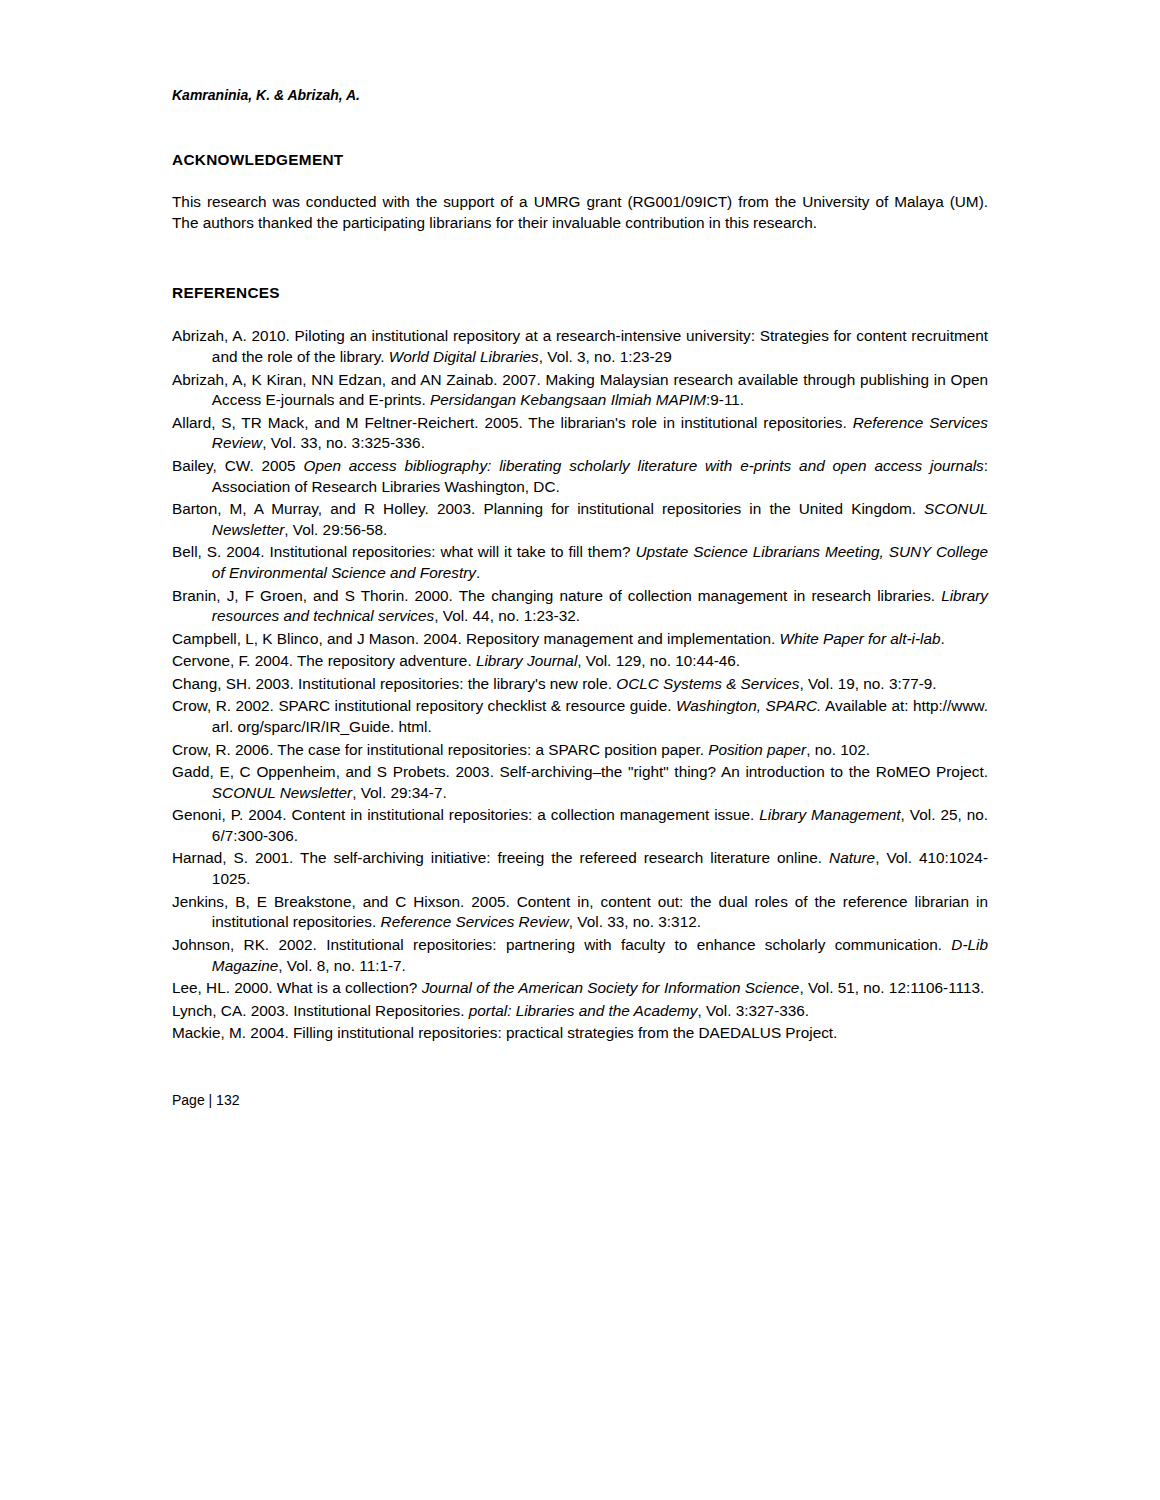Kamraninia, K. & Abrizah, A.
ACKNOWLEDGEMENT
This research was conducted with the support of a UMRG grant (RG001/09ICT) from the University of Malaya (UM). The authors thanked the participating librarians for their invaluable contribution in this research.
REFERENCES
Abrizah, A. 2010. Piloting an institutional repository at a research-intensive university: Strategies for content recruitment and the role of the library. World Digital Libraries, Vol. 3, no. 1:23-29
Abrizah, A, K Kiran, NN Edzan, and AN Zainab. 2007. Making Malaysian research available through publishing in Open Access E-journals and E-prints. Persidangan Kebangsaan Ilmiah MAPIM:9-11.
Allard, S, TR Mack, and M Feltner-Reichert. 2005. The librarian's role in institutional repositories. Reference Services Review, Vol. 33, no. 3:325-336.
Bailey, CW. 2005 Open access bibliography: liberating scholarly literature with e-prints and open access journals: Association of Research Libraries Washington, DC.
Barton, M, A Murray, and R Holley. 2003. Planning for institutional repositories in the United Kingdom. SCONUL Newsletter, Vol. 29:56-58.
Bell, S. 2004. Institutional repositories: what will it take to fill them? Upstate Science Librarians Meeting, SUNY College of Environmental Science and Forestry.
Branin, J, F Groen, and S Thorin. 2000. The changing nature of collection management in research libraries. Library resources and technical services, Vol. 44, no. 1:23-32.
Campbell, L, K Blinco, and J Mason. 2004. Repository management and implementation. White Paper for alt-i-lab.
Cervone, F. 2004. The repository adventure. Library Journal, Vol. 129, no. 10:44-46.
Chang, SH. 2003. Institutional repositories: the library's new role. OCLC Systems & Services, Vol. 19, no. 3:77-9.
Crow, R. 2002. SPARC institutional repository checklist & resource guide. Washington, SPARC. Available at: http://www. arl. org/sparc/IR/IR_Guide. html.
Crow, R. 2006. The case for institutional repositories: a SPARC position paper. Position paper, no. 102.
Gadd, E, C Oppenheim, and S Probets. 2003. Self-archiving–the "right" thing? An introduction to the RoMEO Project. SCONUL Newsletter, Vol. 29:34-7.
Genoni, P. 2004. Content in institutional repositories: a collection management issue. Library Management, Vol. 25, no. 6/7:300-306.
Harnad, S. 2001. The self-archiving initiative: freeing the refereed research literature online. Nature, Vol. 410:1024-1025.
Jenkins, B, E Breakstone, and C Hixson. 2005. Content in, content out: the dual roles of the reference librarian in institutional repositories. Reference Services Review, Vol. 33, no. 3:312.
Johnson, RK. 2002. Institutional repositories: partnering with faculty to enhance scholarly communication. D-Lib Magazine, Vol. 8, no. 11:1-7.
Lee, HL. 2000. What is a collection? Journal of the American Society for Information Science, Vol. 51, no. 12:1106-1113.
Lynch, CA. 2003. Institutional Repositories. portal: Libraries and the Academy, Vol. 3:327-336.
Mackie, M. 2004. Filling institutional repositories: practical strategies from the DAEDALUS Project.
Page | 132